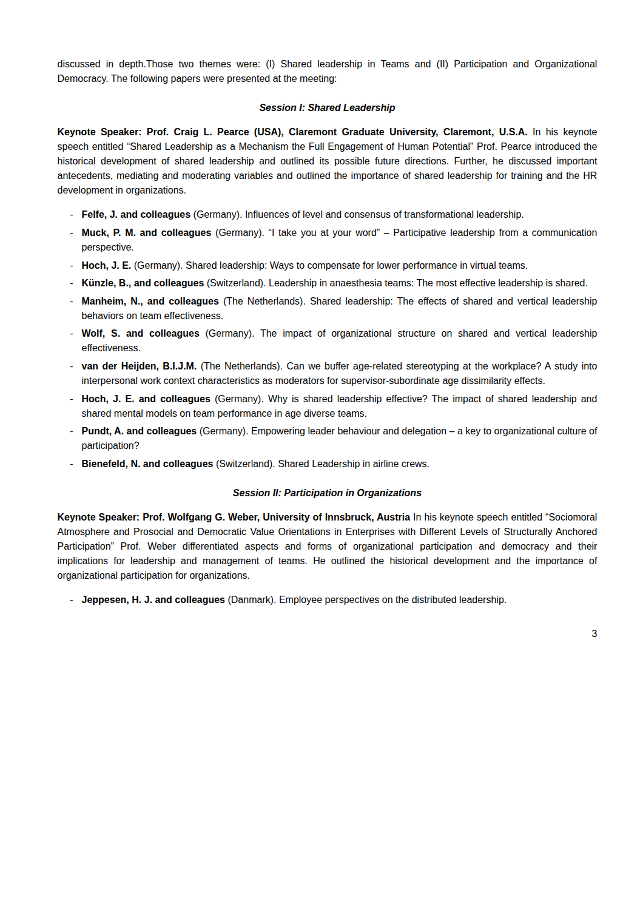discussed in depth.Those two themes were: (I) Shared leadership in Teams and (II) Participation and Organizational Democracy. The following papers were presented at the meeting:
Session I: Shared Leadership
Keynote Speaker: Prof. Craig L. Pearce (USA), Claremont Graduate University, Claremont, U.S.A. In his keynote speech entitled “Shared Leadership as a Mechanism the Full Engagement of Human Potential” Prof. Pearce introduced the historical development of shared leadership and outlined its possible future directions. Further, he discussed important antecedents, mediating and moderating variables and outlined the importance of shared leadership for training and the HR development in organizations.
Felfe, J. and colleagues (Germany). Influences of level and consensus of transformational leadership.
Muck, P. M. and colleagues (Germany). “I take you at your word” – Participative leadership from a communication perspective.
Hoch, J. E. (Germany). Shared leadership: Ways to compensate for lower performance in virtual teams.
Künzle, B., and colleagues (Switzerland). Leadership in anaesthesia teams: The most effective leadership is shared.
Manheim, N., and colleagues (The Netherlands). Shared leadership: The effects of shared and vertical leadership behaviors on team effectiveness.
Wolf, S. and colleagues (Germany). The impact of organizational structure on shared and vertical leadership effectiveness.
van der Heijden, B.I.J.M. (The Netherlands). Can we buffer age-related stereotyping at the workplace? A study into interpersonal work context characteristics as moderators for supervisor-subordinate age dissimilarity effects.
Hoch, J. E. and colleagues (Germany). Why is shared leadership effective? The impact of shared leadership and shared mental models on team performance in age diverse teams.
Pundt, A. and colleagues (Germany). Empowering leader behaviour and delegation – a key to organizational culture of participation?
Bienefeld, N. and colleagues (Switzerland). Shared Leadership in airline crews.
Session II: Participation in Organizations
Keynote Speaker: Prof. Wolfgang G. Weber, University of Innsbruck, Austria In his keynote speech entitled “Sociomoral Atmosphere and Prosocial and Democratic Value Orientations in Enterprises with Different Levels of Structurally Anchored Participation” Prof. Weber differentiated aspects and forms of organizational participation and democracy and their implications for leadership and management of teams. He outlined the historical development and the importance of organizational participation for organizations.
Jeppesen, H. J. and colleagues (Danmark). Employee perspectives on the distributed leadership.
3